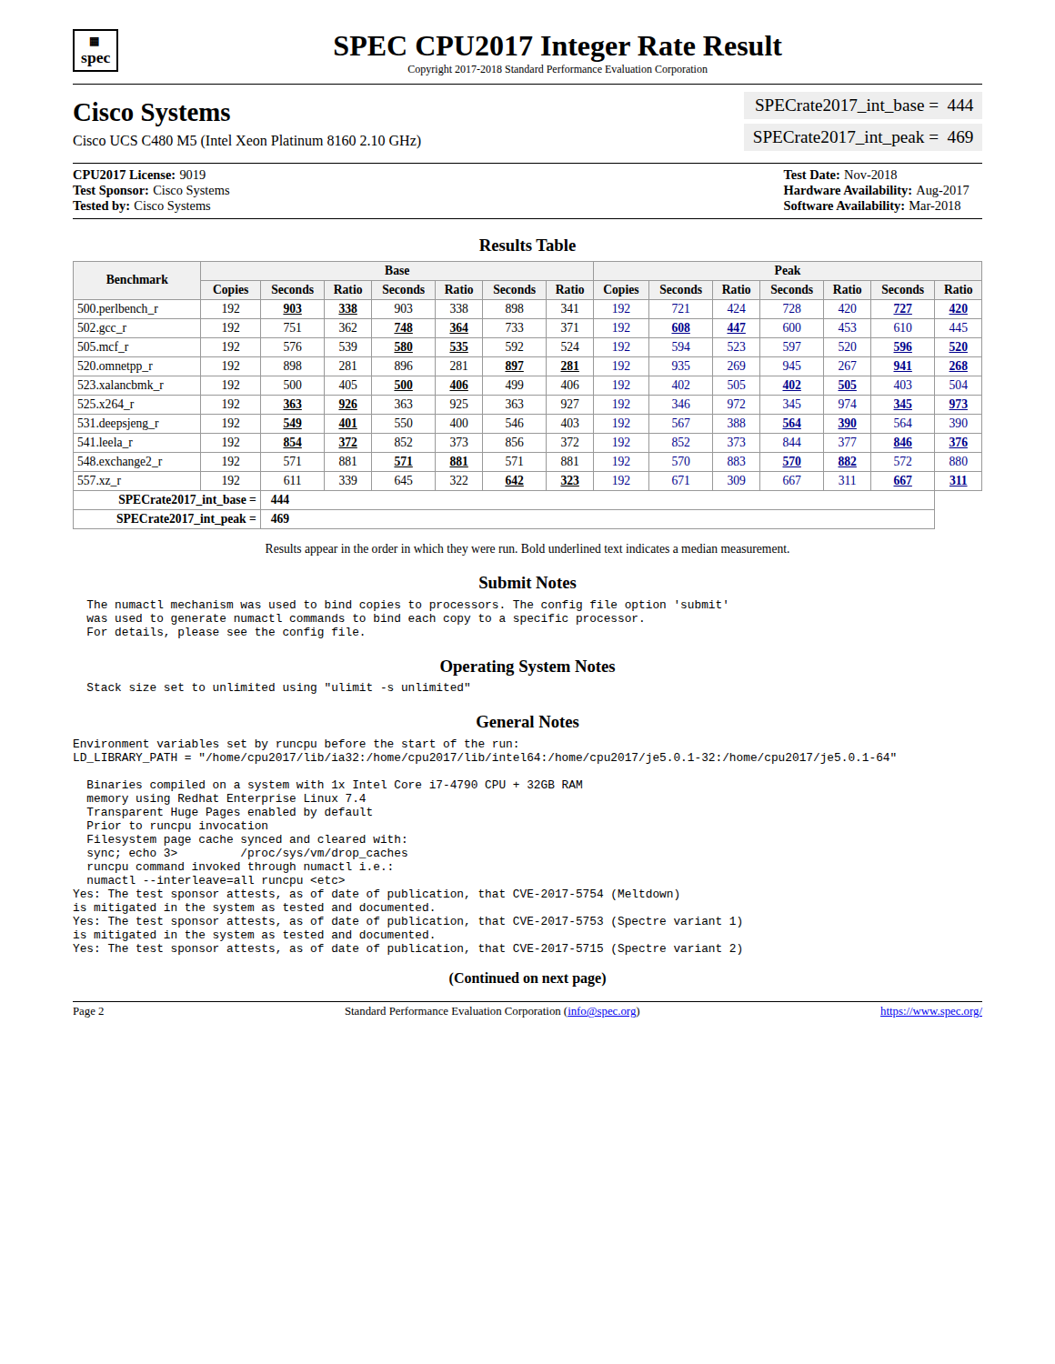▦
spec
SPEC CPU2017 Integer Rate Result
Copyright 2017-2018 Standard Performance Evaluation Corporation
Cisco Systems
Cisco UCS C480 M5 (Intel Xeon Platinum 8160 2.10 GHz)
SPECrate2017_int_base = 444
SPECrate2017_int_peak = 469
CPU2017 License:
9019
Test Sponsor:
Cisco Systems
Tested by:
Cisco Systems
Test Date:
Nov-2018
Hardware Availability:
Aug-2017
Software Availability:
Mar-2018
Results Table
| Benchmark | Base | Peak |
| --- | --- | --- |
| Copies | Seconds | Ratio | Seconds | Ratio | Seconds | Ratio | Copies | Seconds | Ratio | Seconds | Ratio | Seconds | Ratio |
| 500.perlbench_r | 192 | 903 | 338 | 903 | 338 | 898 | 341 | 192 | 721 | 424 | 728 | 420 | 727 | 420 |
| 502.gcc_r | 192 | 751 | 362 | 748 | 364 | 733 | 371 | 192 | 608 | 447 | 600 | 453 | 610 | 445 |
| 505.mcf_r | 192 | 576 | 539 | 580 | 535 | 592 | 524 | 192 | 594 | 523 | 597 | 520 | 596 | 520 |
| 520.omnetpp_r | 192 | 898 | 281 | 896 | 281 | 897 | 281 | 192 | 935 | 269 | 945 | 267 | 941 | 268 |
| 523.xalancbmk_r | 192 | 500 | 405 | 500 | 406 | 499 | 406 | 192 | 402 | 505 | 402 | 505 | 403 | 504 |
| 525.x264_r | 192 | 363 | 926 | 363 | 925 | 363 | 927 | 192 | 346 | 972 | 345 | 974 | 345 | 973 |
| 531.deepsjeng_r | 192 | 549 | 401 | 550 | 400 | 546 | 403 | 192 | 567 | 388 | 564 | 390 | 564 | 390 |
| 541.leela_r | 192 | 854 | 372 | 852 | 373 | 856 | 372 | 192 | 852 | 373 | 844 | 377 | 846 | 376 |
| 548.exchange2_r | 192 | 571 | 881 | 571 | 881 | 571 | 881 | 192 | 570 | 883 | 570 | 882 | 572 | 880 |
| 557.xz_r | 192 | 611 | 339 | 645 | 322 | 642 | 323 | 192 | 671 | 309 | 667 | 311 | 667 | 311 |
| SPECrate2017_int_base = | 444 |
| SPECrate2017_int_peak = | 469 |
Results appear in the order in which they were run. Bold underlined text indicates a median measurement.
Submit Notes
  The numactl mechanism was used to bind copies to processors. The config file option 'submit'
  was used to generate numactl commands to bind each copy to a specific processor.
  For details, please see the config file.
Operating System Notes
  Stack size set to unlimited using "ulimit -s unlimited"
General Notes
Environment variables set by runcpu before the start of the run:
LD_LIBRARY_PATH = "/home/cpu2017/lib/ia32:/home/cpu2017/lib/intel64:/home/cpu2017/je5.0.1-32:/home/cpu2017/je5.0.1-64"

  Binaries compiled on a system with 1x Intel Core i7-4790 CPU + 32GB RAM
  memory using Redhat Enterprise Linux 7.4
  Transparent Huge Pages enabled by default
  Prior to runcpu invocation
  Filesystem page cache synced and cleared with:
  sync; echo 3>         /proc/sys/vm/drop_caches
  runcpu command invoked through numactl i.e.:
  numactl --interleave=all runcpu <etc>
Yes: The test sponsor attests, as of date of publication, that CVE-2017-5754 (Meltdown)
is mitigated in the system as tested and documented.
Yes: The test sponsor attests, as of date of publication, that CVE-2017-5753 (Spectre variant 1)
is mitigated in the system as tested and documented.
Yes: The test sponsor attests, as of date of publication, that CVE-2017-5715 (Spectre variant 2)
(Continued on next page)
Page 2 Standard Performance Evaluation Corporation (info@spec.org) https://www.spec.org/